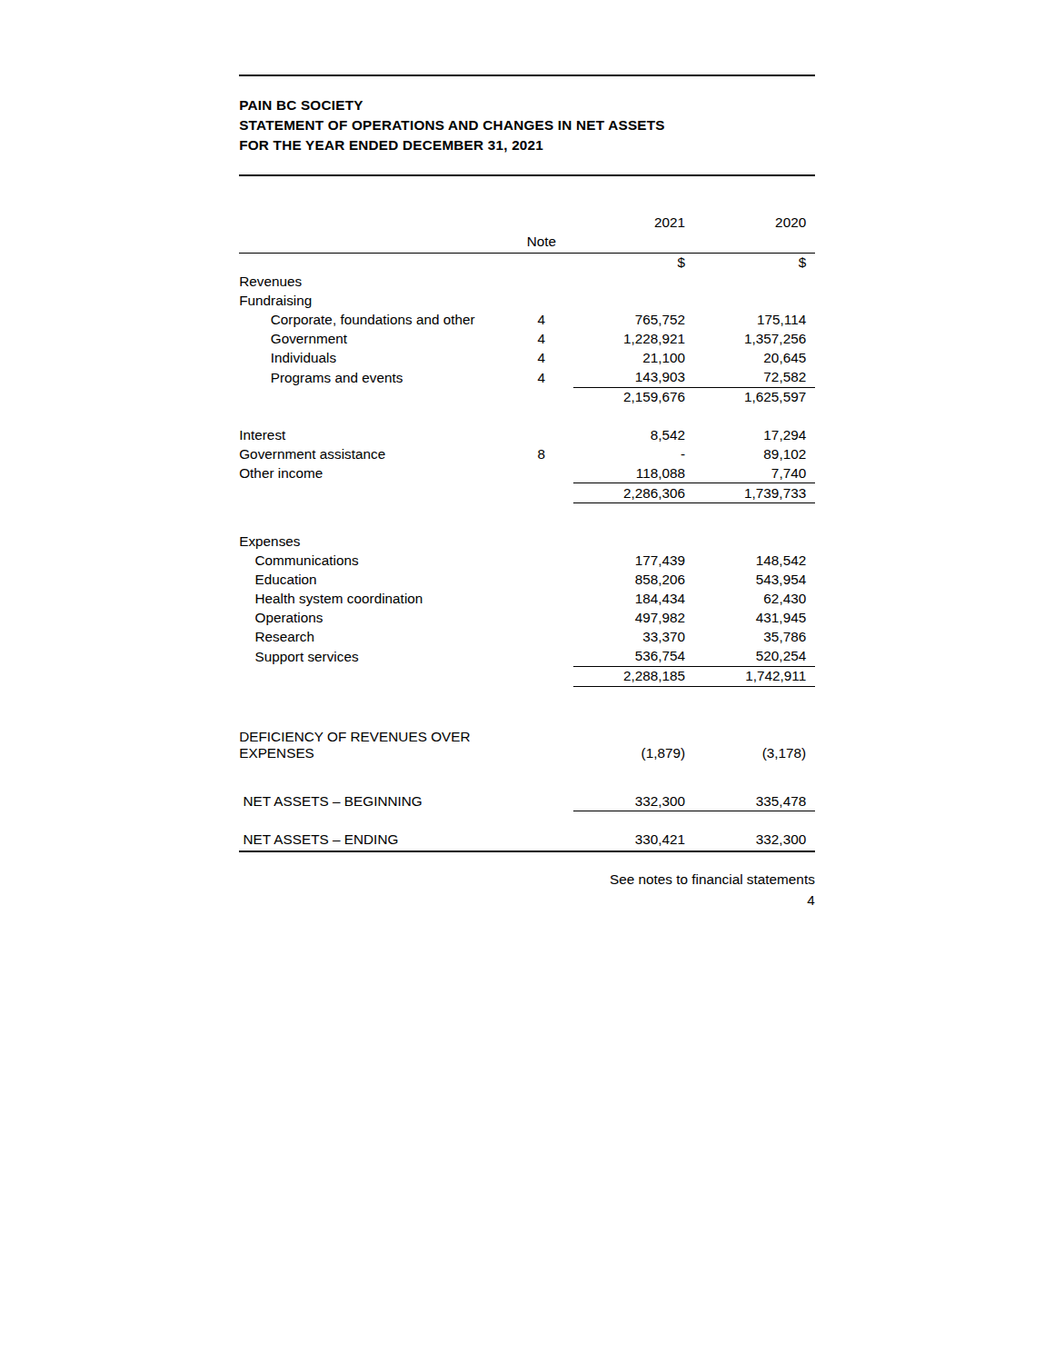PAIN BC SOCIETY
STATEMENT OF OPERATIONS AND CHANGES IN NET ASSETS
FOR THE YEAR ENDED DECEMBER 31, 2021
| | | 2021 | 2020 |
| | Note | | |
| | | $ | $ |
| Revenues | | | |
| Fundraising | | | |
| Corporate, foundations and other | 4 | 765,752 | 175,114 |
| Government | 4 | 1,228,921 | 1,357,256 |
| Individuals | 4 | 21,100 | 20,645 |
| Programs and events | 4 | 143,903 | 72,582 |
| | | 2,159,676 | 1,625,597 |
| Interest | | 8,542 | 17,294 |
| Government assistance | 8 | - | 89,102 |
| Other income | | 118,088 | 7,740 |
| | | 2,286,306 | 1,739,733 |
| Expenses | | | |
| Communications | | 177,439 | 148,542 |
| Education | | 858,206 | 543,954 |
| Health system coordination | | 184,434 | 62,430 |
| Operations | | 497,982 | 431,945 |
| Research | | 33,370 | 35,786 |
| Support services | | 536,754 | 520,254 |
| | | 2,288,185 | 1,742,911 |
| DEFICIENCY OF REVENUES OVER EXPENSES | | (1,879) | (3,178) |
| NET ASSETS – BEGINNING | | 332,300 | 335,478 |
| NET ASSETS – ENDING | | 330,421 | 332,300 |
See notes to financial statements
4